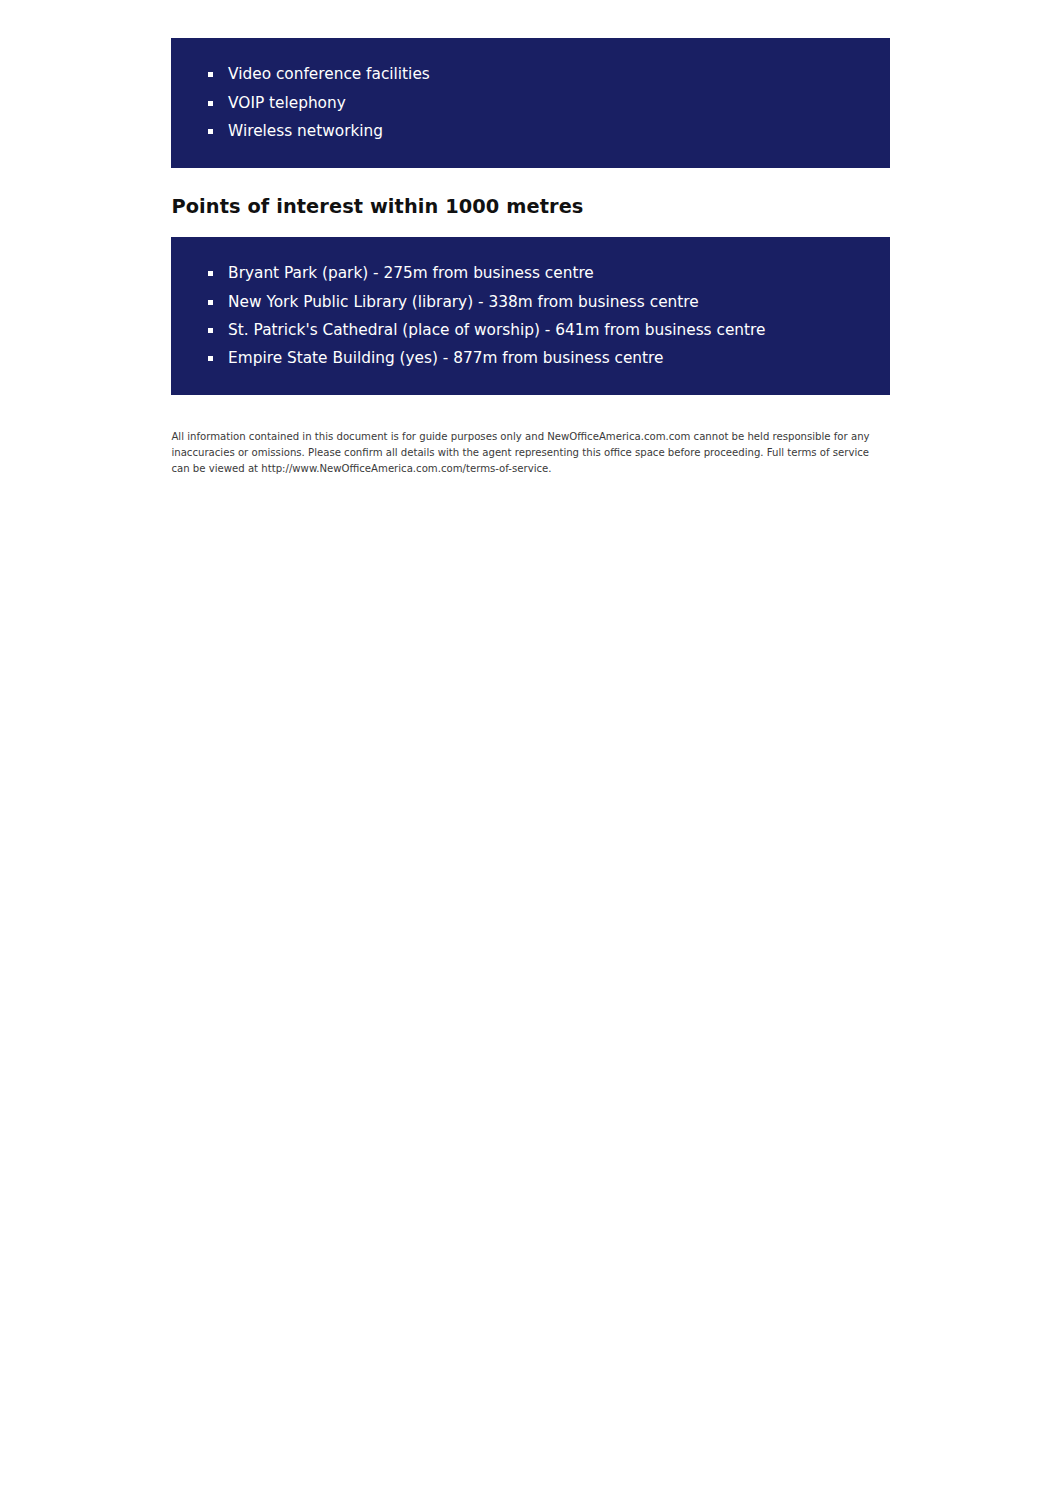Video conference facilities
VOIP telephony
Wireless networking
Points of interest within 1000 metres
Bryant Park (park) - 275m from business centre
New York Public Library (library) - 338m from business centre
St. Patrick's Cathedral (place of worship) - 641m from business centre
Empire State Building (yes) - 877m from business centre
All information contained in this document is for guide purposes only and NewOfficeAmerica.com.com cannot be held responsible for any inaccuracies or omissions. Please confirm all details with the agent representing this office space before proceeding. Full terms of service can be viewed at http://www.NewOfficeAmerica.com.com/terms-of-service.